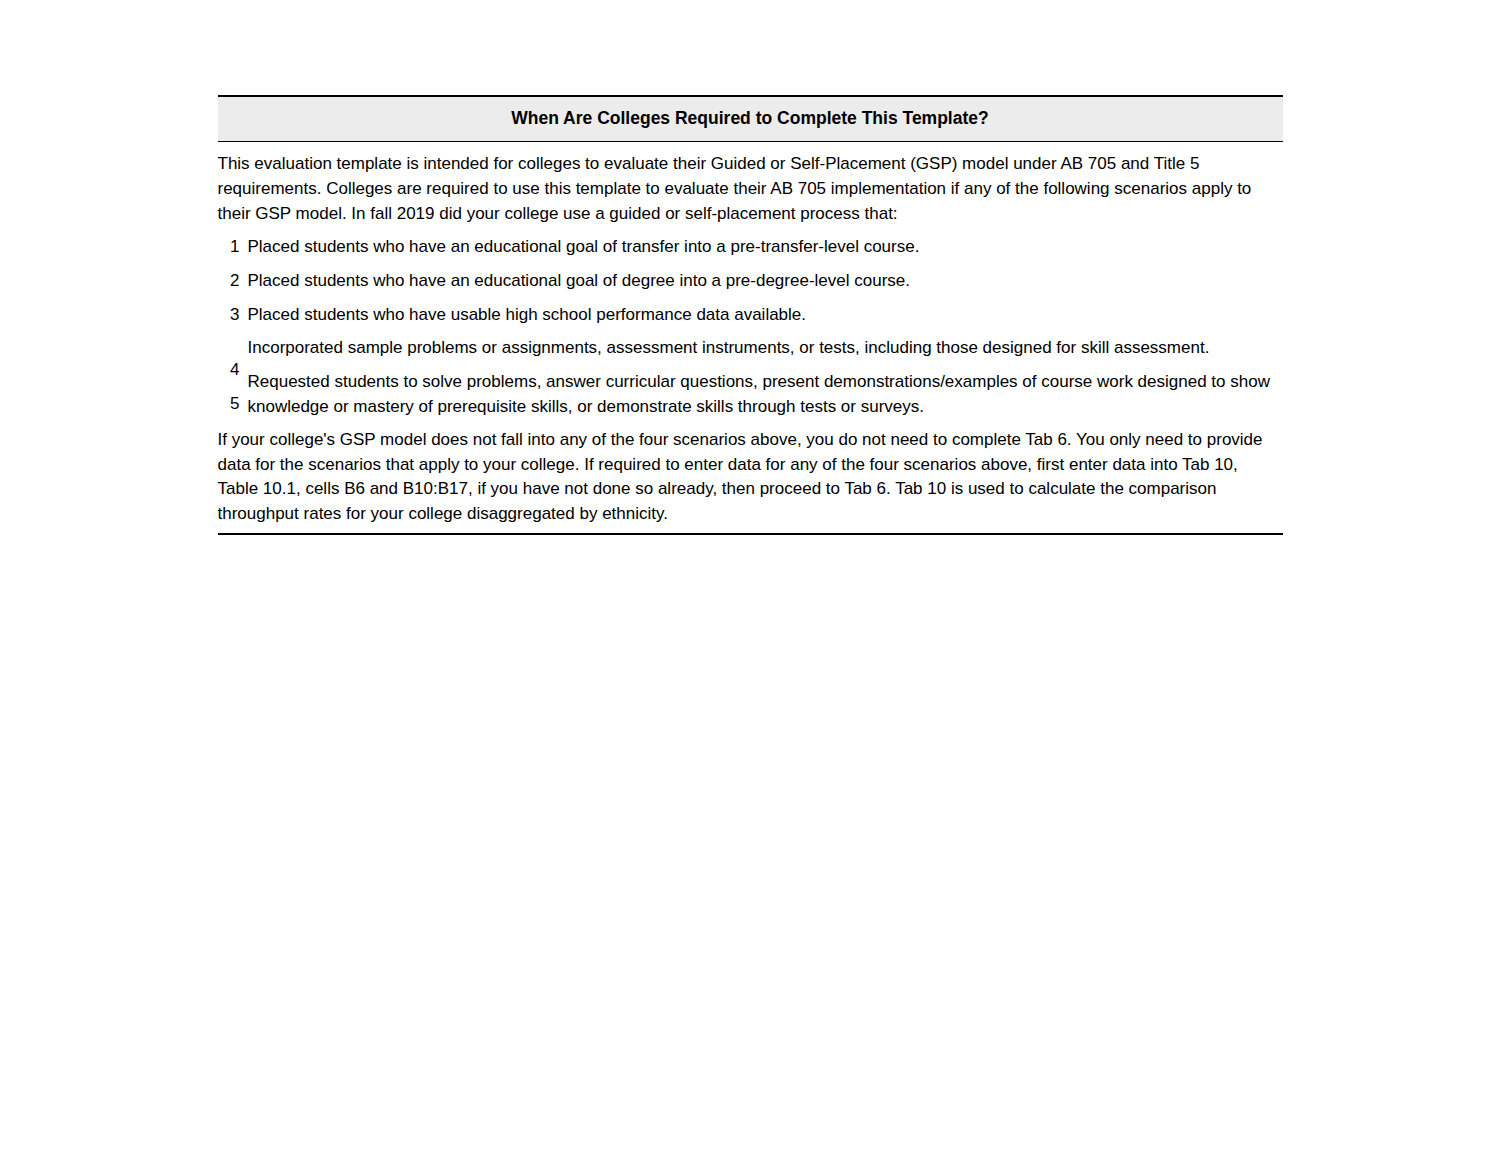When Are Colleges Required to Complete This Template?
This evaluation template is intended for colleges to evaluate their Guided or Self-Placement (GSP) model under AB 705 and Title 5 requirements. Colleges are required to use this template to evaluate their AB 705 implementation if any of the following scenarios apply to their GSP model. In fall 2019 did your college use a guided or self-placement process that:
1 Placed students who have an educational goal of transfer into a pre-transfer-level course.
2 Placed students who have an educational goal of degree into a pre-degree-level course.
3 Placed students who have usable high school performance data available.
4 Incorporated sample problems or assignments, assessment instruments, or tests, including those designed for skill assessment.
5 Requested students to solve problems, answer curricular questions, present demonstrations/examples of course work designed to show knowledge or mastery of prerequisite skills, or demonstrate skills through tests or surveys.
If your college's GSP model does not fall into any of the four scenarios above, you do not need to complete Tab 6. You only need to provide data for the scenarios that apply to your college. If required to enter data for any of the four scenarios above, first enter data into Tab 10, Table 10.1, cells B6 and B10:B17, if you have not done so already, then proceed to Tab 6. Tab 10 is used to calculate the comparison throughput rates for your college disaggregated by ethnicity.